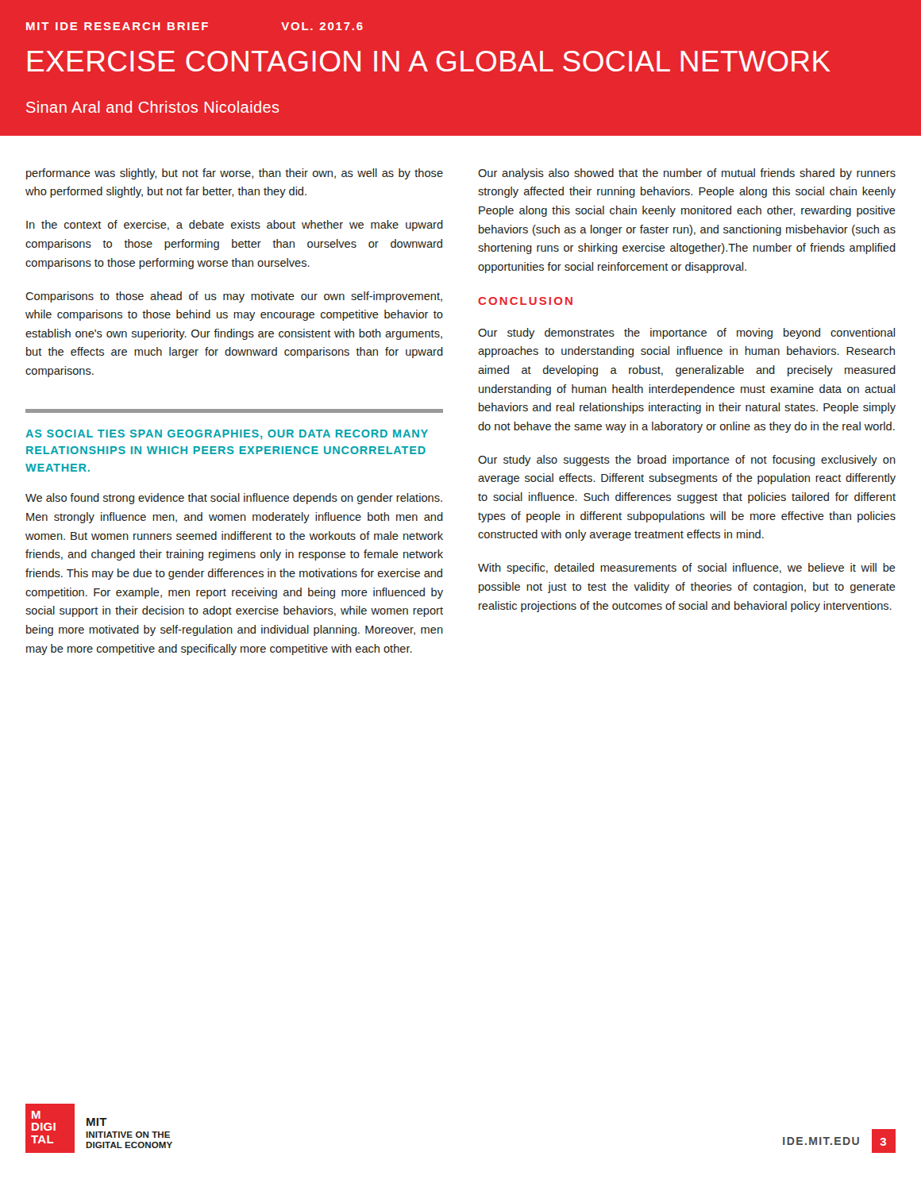MIT IDE RESEARCH BRIEF VOL. 2017.6
Exercise Contagion in a Global Social Network
Sinan Aral and Christos Nicolaides
performance was slightly, but not far worse, than their own, as well as by those who performed slightly, but not far better, than they did.
In the context of exercise, a debate exists about whether we make upward comparisons to those performing better than ourselves or downward comparisons to those performing worse than ourselves.
Comparisons to those ahead of us may motivate our own self-improvement, while comparisons to those behind us may encourage competitive behavior to establish one's own superiority. Our findings are consistent with both arguments, but the effects are much larger for downward comparisons than for upward comparisons.
As social ties span geographies, our data record many relationships in which peers experience uncorrelated weather.
We also found strong evidence that social influence depends on gender relations. Men strongly influence men, and women moderately influence both men and women. But women runners seemed indifferent to the workouts of male network friends, and changed their training regimens only in response to female network friends. This may be due to gender differences in the motivations for exercise and competition. For example, men report receiving and being more influenced by social support in their decision to adopt exercise behaviors, while women report being more motivated by self-regulation and individual planning. Moreover, men may be more competitive and specifically more competitive with each other.
Our analysis also showed that the number of mutual friends shared by runners strongly affected their running behaviors. People along this social chain keenly People along this social chain keenly monitored each other, rewarding positive behaviors (such as a longer or faster run), and sanctioning misbehavior (such as shortening runs or shirking exercise altogether).The number of friends amplified opportunities for social reinforcement or disapproval.
Conclusion
Our study demonstrates the importance of moving beyond conventional approaches to understanding social influence in human behaviors. Research aimed at developing a robust, generalizable and precisely measured understanding of human health interdependence must examine data on actual behaviors and real relationships interacting in their natural states. People simply do not behave the same way in a laboratory or online as they do in the real world.
Our study also suggests the broad importance of not focusing exclusively on average social effects. Different subsegments of the population react differently to social influence. Such differences suggest that policies tailored for different types of people in different subpopulations will be more effective than policies constructed with only average treatment effects in mind.
With specific, detailed measurements of social influence, we believe it will be possible not just to test the validity of theories of contagion, but to generate realistic projections of the outcomes of social and behavioral policy interventions.
MDIGI TAL
MIT Initiative on the
Digital Economy
IDE.MIT.EDU 3